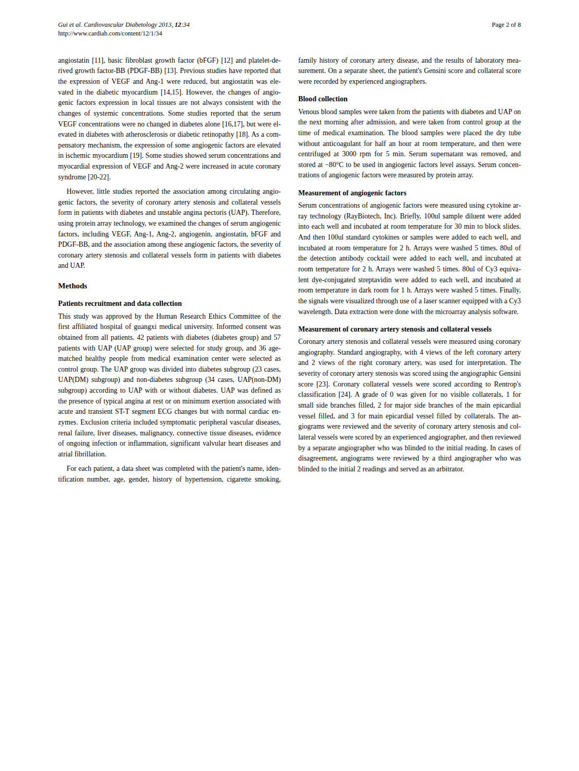Gui et al. Cardiovascular Diabetology 2013, 12:34
http://www.cardiab.com/content/12/1/34
Page 2 of 8
angiostatin [11], basic fibroblast growth factor (bFGF) [12] and platelet-derived growth factor-BB (PDGF-BB) [13]. Previous studies have reported that the expression of VEGF and Ang-1 were reduced, but angiostatin was elevated in the diabetic myocardium [14,15]. However, the changes of angiogenic factors expression in local tissues are not always consistent with the changes of systemic concentrations. Some studies reported that the serum VEGF concentrations were no changed in diabetes alone [16,17], but were elevated in diabetes with atherosclerosis or diabetic retinopathy [18]. As a compensatory mechanism, the expression of some angiogenic factors are elevated in ischemic myocardium [19]. Some studies showed serum concentrations and myocardial expression of VEGF and Ang-2 were increased in acute coronary syndrome [20-22].
However, little studies reported the association among circulating angiogenic factors, the severity of coronary artery stenosis and collateral vessels form in patients with diabetes and unstable angina pectoris (UAP). Therefore, using protein array technology, we examined the changes of serum angiogenic factors, including VEGF, Ang-1, Ang-2, angiogenin, angiostatin, bFGF and PDGF-BB, and the association among these angiogenic factors, the severity of coronary artery stenosis and collateral vessels form in patients with diabetes and UAP.
Methods
Patients recruitment and data collection
This study was approved by the Human Research Ethics Committee of the first affiliated hospital of guangxi medical university. Informed consent was obtained from all patients. 42 patients with diabetes (diabetes group) and 57 patients with UAP (UAP group) were selected for study group, and 36 age-matched healthy people from medical examination center were selected as control group. The UAP group was divided into diabetes subgroup (23 cases, UAP(DM) subgroup) and non-diabetes subgroup (34 cases, UAP(non-DM) subgroup) according to UAP with or without diabetes. UAP was defined as the presence of typical angina at rest or on minimum exertion associated with acute and transient ST-T segment ECG changes but with normal cardiac enzymes. Exclusion criteria included symptomatic peripheral vascular diseases, renal failure, liver diseases, malignancy, connective tissue diseases, evidence of ongoing infection or inflammation, significant valvular heart diseases and atrial fibrillation.
For each patient, a data sheet was completed with the patient's name, identification number, age, gender, history of hypertension, cigarette smoking, family history of coronary artery disease, and the results of laboratory measurement. On a separate sheet, the patient's Gensini score and collateral score were recorded by experienced angiographers.
Blood collection
Venous blood samples were taken from the patients with diabetes and UAP on the next morning after admission, and were taken from control group at the time of medical examination. The blood samples were placed the dry tube without anticoagulant for half an hour at room temperature, and then were centrifuged at 3000 rpm for 5 min. Serum supernatant was removed, and stored at −80°C to be used in angiogenic factors level assays. Serum concentrations of angiogenic factors were measured by protein array.
Measurement of angiogenic factors
Serum concentrations of angiogenic factors were measured using cytokine array technology (RayBiotech, Inc). Briefly, 100ul sample diluent were added into each well and incubated at room temperature for 30 min to block slides. And then 100ul standard cytokines or samples were added to each well, and incubated at room temperature for 2 h. Arrays were washed 5 times. 80ul of the detection antibody cocktail were added to each well, and incubated at room temperature for 2 h. Arrays were washed 5 times. 80ul of Cy3 equivalent dye-conjugated streptavidin were added to each well, and incubated at room temperature in dark room for 1 h. Arrays were washed 5 times. Finally, the signals were visualized through use of a laser scanner equipped with a Cy3 wavelength. Data extraction were done with the microarray analysis software.
Measurement of coronary artery stenosis and collateral vessels
Coronary artery stenosis and collateral vessels were measured using coronary angiography. Standard angiography, with 4 views of the left coronary artery and 2 views of the right coronary artery, was used for interpretation. The severity of coronary artery stenosis was scored using the angiographic Gensini score [23]. Coronary collateral vessels were scored according to Rentrop's classification [24]. A grade of 0 was given for no visible collaterals, 1 for small side branches filled, 2 for major side branches of the main epicardial vessel filled, and 3 for main epicardial vessel filled by collaterals. The angiograms were reviewed and the severity of coronary artery stenosis and collateral vessels were scored by an experienced angiographer, and then reviewed by a separate angiographer who was blinded to the initial reading. In cases of disagreement, angiograms were reviewed by a third angiographer who was blinded to the initial 2 readings and served as an arbitrator.